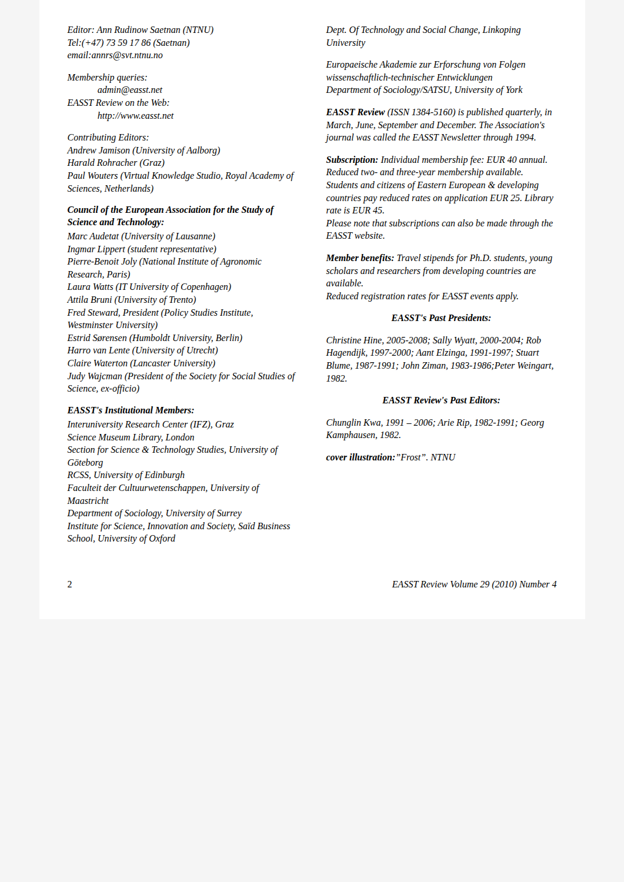Editor: Ann Rudinow Saetnan (NTNU)
Tel:(+47) 73 59 17 86 (Saetnan)
email:annrs@svt.ntnu.no
Membership queries:
admin@easst.net EASST Review on the Web:
http://www.easst.net
Contributing Editors:
Andrew Jamison (University of Aalborg)
Harald Rohracher (Graz)
Paul Wouters (Virtual Knowledge Studio, Royal Academy of Sciences, Netherlands)
Council of the European Association for the Study of Science and Technology:
Marc Audetat (University of Lausanne)
Ingmar Lippert (student representative)
Pierre-Benoit Joly (National Institute of Agronomic Research, Paris)
Laura Watts (IT University of Copenhagen)
Attila Bruni (University of Trento)
Fred Steward, President (Policy Studies Institute, Westminster University)
Estrid Sørensen (Humboldt University, Berlin)
Harro van Lente (University of Utrecht)
Claire Waterton (Lancaster University)
Judy Wajcman (President of the Society for Social Studies of Science, ex-officio)
EASST's Institutional Members:
Interuniversity Research Center (IFZ), Graz
Science Museum Library, London
Section for Science & Technology Studies, University of Göteborg
RCSS, University of Edinburgh
Faculteit der Cultuurwetenschappen, University of Maastricht
Department of Sociology, University of Surrey
Institute for Science, Innovation and Society, Saïd Business School, University of Oxford
Dept. Of Technology and Social Change, Linkoping University
Europaeische Akademie zur Erforschung von Folgen wissenschaftlich-technischer Entwicklungen
Department of Sociology/SATSU, University of York
EASST Review (ISSN 1384-5160) is published quarterly, in March, June, September and December. The Association's journal was called the EASST Newsletter through 1994.
Subscription: Individual membership fee: EUR 40 annual. Reduced two- and three-year membership available. Students and citizens of Eastern European & developing countries pay reduced rates on application EUR 25. Library rate is EUR 45.
Please note that subscriptions can also be made through the EASST website.
Member benefits: Travel stipends for Ph.D. students, young scholars and researchers from developing countries are available.
Reduced registration rates for EASST events apply.
EASST's Past Presidents:
Christine Hine, 2005-2008; Sally Wyatt, 2000-2004; Rob Hagendijk, 1997-2000; Aant Elzinga, 1991-1997; Stuart Blume, 1987-1991; John Ziman, 1983-1986;Peter Weingart, 1982.
EASST Review's Past Editors:
Chunglin Kwa, 1991 – 2006; Arie Rip, 1982-1991; Georg Kamphausen, 1982.
cover illustration:”Frost”. NTNU
2 EASST Review Volume 29 (2010) Number 4